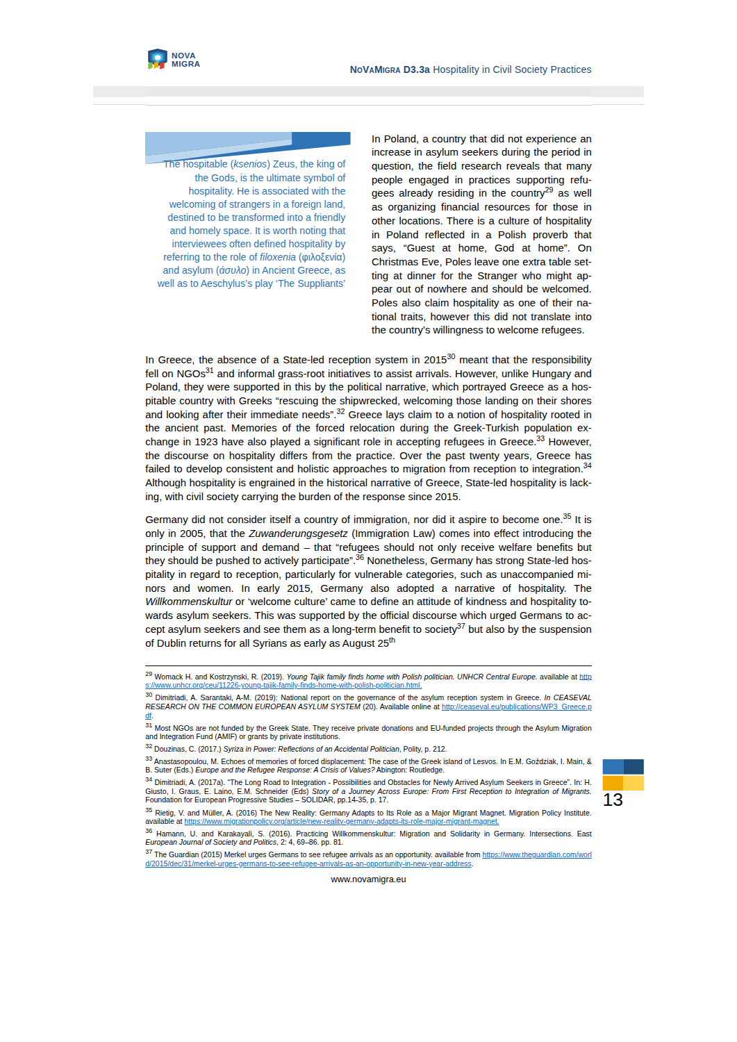NOVA MIGRA
NoVaMigra D3.3a Hospitality in Civil Society Practices
The hospitable (ksenios) Zeus, the king of the Gods, is the ultimate symbol of hospitality. He is associated with the welcoming of strangers in a foreign land, destined to be transformed into a friendly and homely space. It is worth noting that interviewees often defined hospitality by referring to the role of filoxenia (φιλοξενία) and asylum (άσυλο) in Ancient Greece, as well as to Aeschylus’s play ‘The Suppliants’
In Poland, a country that did not experience an increase in asylum seekers during the period in question, the field research reveals that many people engaged in practices supporting refugees already residing in the country29 as well as organizing financial resources for those in other locations. There is a culture of hospitality in Poland reflected in a Polish proverb that says, “Guest at home, God at home”. On Christmas Eve, Poles leave one extra table setting at dinner for the Stranger who might appear out of nowhere and should be welcomed. Poles also claim hospitality as one of their national traits, however this did not translate into the country’s willingness to welcome refugees.
In Greece, the absence of a State-led reception system in 201530 meant that the responsibility fell on NGOs31 and informal grass-root initiatives to assist arrivals. However, unlike Hungary and Poland, they were supported in this by the political narrative, which portrayed Greece as a hospitable country with Greeks “rescuing the shipwrecked, welcoming those landing on their shores and looking after their immediate needs”.32 Greece lays claim to a notion of hospitality rooted in the ancient past. Memories of the forced relocation during the Greek-Turkish population exchange in 1923 have also played a significant role in accepting refugees in Greece.33 However, the discourse on hospitality differs from the practice. Over the past twenty years, Greece has failed to develop consistent and holistic approaches to migration from reception to integration.34 Although hospitality is engrained in the historical narrative of Greece, State-led hospitality is lacking, with civil society carrying the burden of the response since 2015.
Germany did not consider itself a country of immigration, nor did it aspire to become one.35 It is only in 2005, that the Zuwanderungsgesetz (Immigration Law) comes into effect introducing the principle of support and demand – that “refugees should not only receive welfare benefits but they should be pushed to actively participate”.36 Nonetheless, Germany has strong State-led hospitality in regard to reception, particularly for vulnerable categories, such as unaccompanied minors and women. In early 2015, Germany also adopted a narrative of hospitality. The Willkommenskultur or ‘welcome culture’ came to define an attitude of kindness and hospitality towards asylum seekers. This was supported by the official discourse which urged Germans to accept asylum seekers and see them as a long-term benefit to society37 but also by the suspension of Dublin returns for all Syrians as early as August 25th
29 Womack H. and Kostrzynski, R. (2019). Young Tajik family finds home with Polish politician. UNHCR Central Europe. available at https://www.unhcr.org/ceu/11226-young-tajik-family-finds-home-with-polish-politician.html.
30 Dimitriadi, A. Sarantaki, A-M. (2019): National report on the governance of the asylum reception system in Greece. In CEASEVAL RESEARCH ON THE COMMON EUROPEAN ASYLUM SYSTEM (20). Available online at http://ceaseval.eu/publications/WP3_Greece.pdf.
31 Most NGOs are not funded by the Greek State. They receive private donations and EU-funded projects through the Asylum Migration and Integration Fund (AMIF) or grants by private institutions.
32 Douzinas, C. (2017.) Syriza in Power: Reflections of an Accidental Politician, Polity, p. 212.
33 Anastasopoulou, M. Echoes of memories of forced displacement: The case of the Greek island of Lesvos. In E.M. Goździak, I. Main, & B. Suter (Eds.) Europe and the Refugee Response: A Crisis of Values? Abington: Routledge.
34 Dimitriadi, A. (2017a). “The Long Road to Integration - Possibilities and Obstacles for Newly Arrived Asylum Seekers in Greece”. In: H. Giusto, I. Graus, E. Laino, E.M. Schneider (Eds) Story of a Journey Across Europe: From First Reception to Integration of Migrants. Foundation for European Progressive Studies – SOLIDAR, pp.14-35, p. 17.
35 Rietig, V. and Müller, A. (2016) The New Reality: Germany Adapts to Its Role as a Major Migrant Magnet. Migration Policy Institute. available at https://www.migrationpolicy.org/article/new-reality-germany-adapts-its-role-major-migrant-magnet.
36 Hamann, U. and Karakayali, S. (2016). Practicing Willkommenskultur: Migration and Solidarity in Germany. Intersections. East European Journal of Society and Politics, 2: 4, 69–86. pp. 81.
37 The Guardian (2015) Merkel urges Germans to see refugee arrivals as an opportunity. available from https://www.theguardian.com/world/2015/dec/31/merkel-urges-germans-to-see-refugee-arrivals-as-an-opportunity-in-new-year-address.
13
www.novamigra.eu